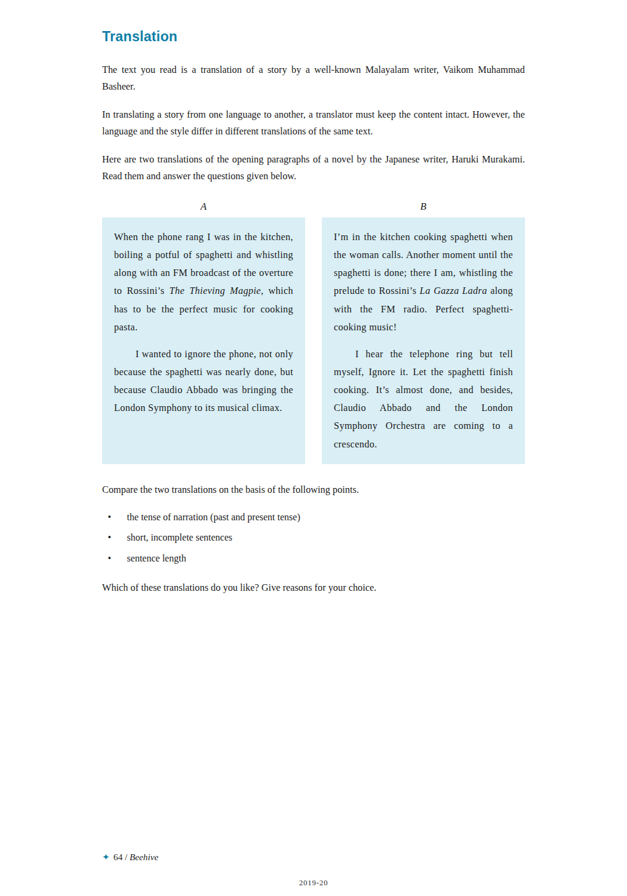Translation
The text you read is a translation of a story by a well-known Malayalam writer, Vaikom Muhammad Basheer.
In translating a story from one language to another, a translator must keep the content intact. However, the language and the style differ in different translations of the same text.
Here are two translations of the opening paragraphs of a novel by the Japanese writer, Haruki Murakami. Read them and answer the questions given below.
A
When the phone rang I was in the kitchen, boiling a potful of spaghetti and whistling along with an FM broadcast of the overture to Rossini’s The Thieving Magpie, which has to be the perfect music for cooking pasta.
I wanted to ignore the phone, not only because the spaghetti was nearly done, but because Claudio Abbado was bringing the London Symphony to its musical climax.
B
I’m in the kitchen cooking spaghetti when the woman calls. Another moment until the spaghetti is done; there I am, whistling the prelude to Rossini’s La Gazza Ladra along with the FM radio. Perfect spaghetti-cooking music!
I hear the telephone ring but tell myself, Ignore it. Let the spaghetti finish cooking. It’s almost done, and besides, Claudio Abbado and the London Symphony Orchestra are coming to a crescendo.
Compare the two translations on the basis of the following points.
the tense of narration (past and present tense)
short, incomplete sentences
sentence length
Which of these translations do you like? Give reasons for your choice.
✦64 / Beehive
2019-20